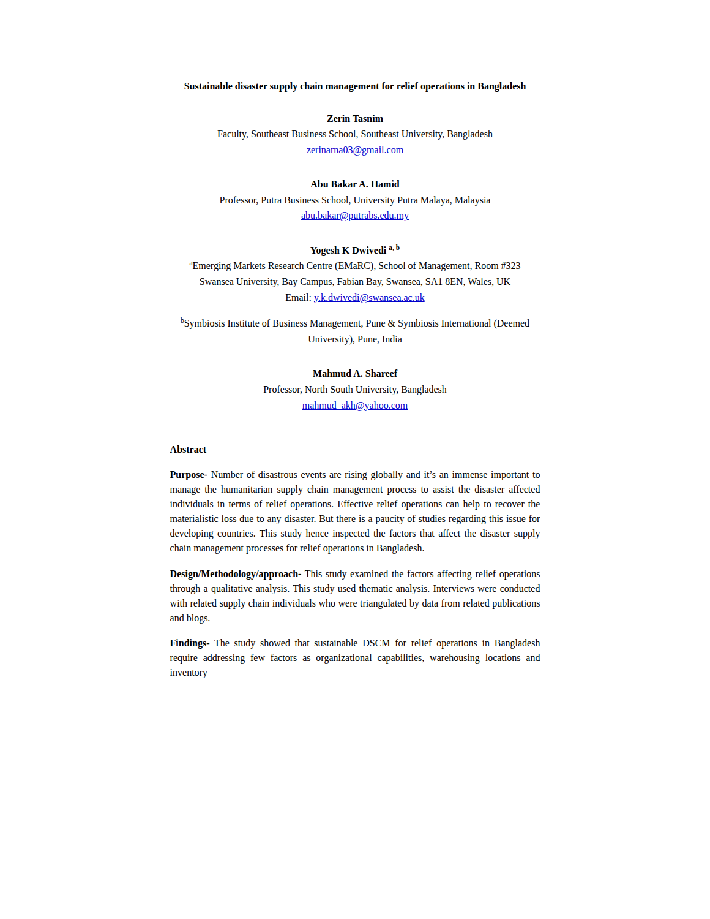Sustainable disaster supply chain management for relief operations in Bangladesh
Zerin Tasnim
Faculty, Southeast Business School, Southeast University, Bangladesh
zerinarna03@gmail.com
Abu Bakar A. Hamid
Professor, Putra Business School, University Putra Malaya, Malaysia
abu.bakar@putrabs.edu.my
Yogesh K Dwivedi a, b
aEmerging Markets Research Centre (EMaRC), School of Management, Room #323
Swansea University, Bay Campus, Fabian Bay, Swansea, SA1 8EN, Wales, UK
Email: y.k.dwivedi@swansea.ac.uk
bSymbiosis Institute of Business Management, Pune & Symbiosis International (Deemed University), Pune, India
Mahmud A. Shareef
Professor, North South University, Bangladesh
mahmud_akh@yahoo.com
Abstract
Purpose- Number of disastrous events are rising globally and it’s an immense important to manage the humanitarian supply chain management process to assist the disaster affected individuals in terms of relief operations. Effective relief operations can help to recover the materialistic loss due to any disaster. But there is a paucity of studies regarding this issue for developing countries. This study hence inspected the factors that affect the disaster supply chain management processes for relief operations in Bangladesh.
Design/Methodology/approach- This study examined the factors affecting relief operations through a qualitative analysis. This study used thematic analysis. Interviews were conducted with related supply chain individuals who were triangulated by data from related publications and blogs.
Findings- The study showed that sustainable DSCM for relief operations in Bangladesh require addressing few factors as organizational capabilities, warehousing locations and inventory